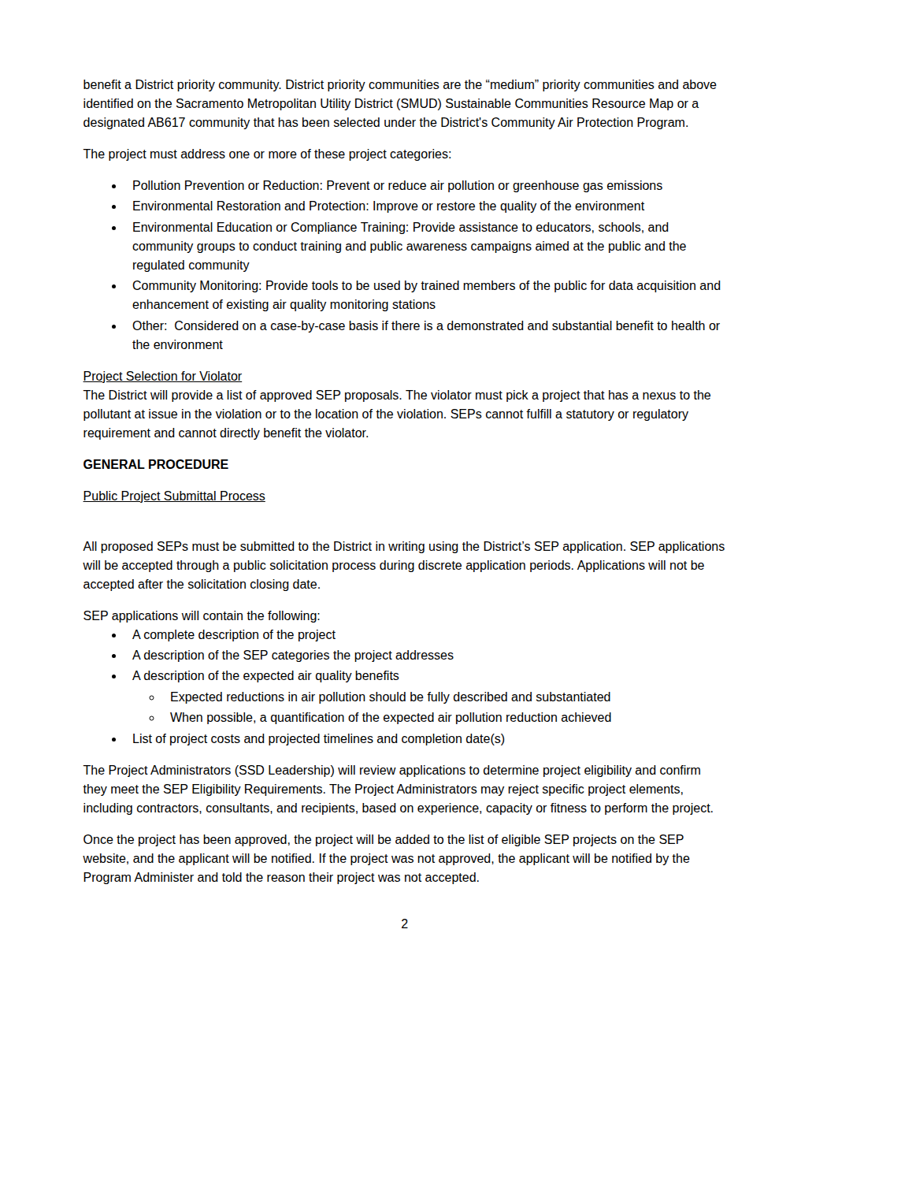benefit a District priority community. District priority communities are the “medium” priority communities and above identified on the Sacramento Metropolitan Utility District (SMUD) Sustainable Communities Resource Map or a designated AB617 community that has been selected under the District's Community Air Protection Program.
The project must address one or more of these project categories:
Pollution Prevention or Reduction: Prevent or reduce air pollution or greenhouse gas emissions
Environmental Restoration and Protection: Improve or restore the quality of the environment
Environmental Education or Compliance Training: Provide assistance to educators, schools, and community groups to conduct training and public awareness campaigns aimed at the public and the regulated community
Community Monitoring: Provide tools to be used by trained members of the public for data acquisition and enhancement of existing air quality monitoring stations
Other: Considered on a case-by-case basis if there is a demonstrated and substantial benefit to health or the environment
Project Selection for Violator
The District will provide a list of approved SEP proposals. The violator must pick a project that has a nexus to the pollutant at issue in the violation or to the location of the violation. SEPs cannot fulfill a statutory or regulatory requirement and cannot directly benefit the violator.
GENERAL PROCEDURE
Public Project Submittal Process
All proposed SEPs must be submitted to the District in writing using the District’s SEP application. SEP applications will be accepted through a public solicitation process during discrete application periods. Applications will not be accepted after the solicitation closing date.
SEP applications will contain the following:
A complete description of the project
A description of the SEP categories the project addresses
A description of the expected air quality benefits
Expected reductions in air pollution should be fully described and substantiated
When possible, a quantification of the expected air pollution reduction achieved
List of project costs and projected timelines and completion date(s)
The Project Administrators (SSD Leadership) will review applications to determine project eligibility and confirm they meet the SEP Eligibility Requirements. The Project Administrators may reject specific project elements, including contractors, consultants, and recipients, based on experience, capacity or fitness to perform the project.
Once the project has been approved, the project will be added to the list of eligible SEP projects on the SEP website, and the applicant will be notified. If the project was not approved, the applicant will be notified by the Program Administer and told the reason their project was not accepted.
2